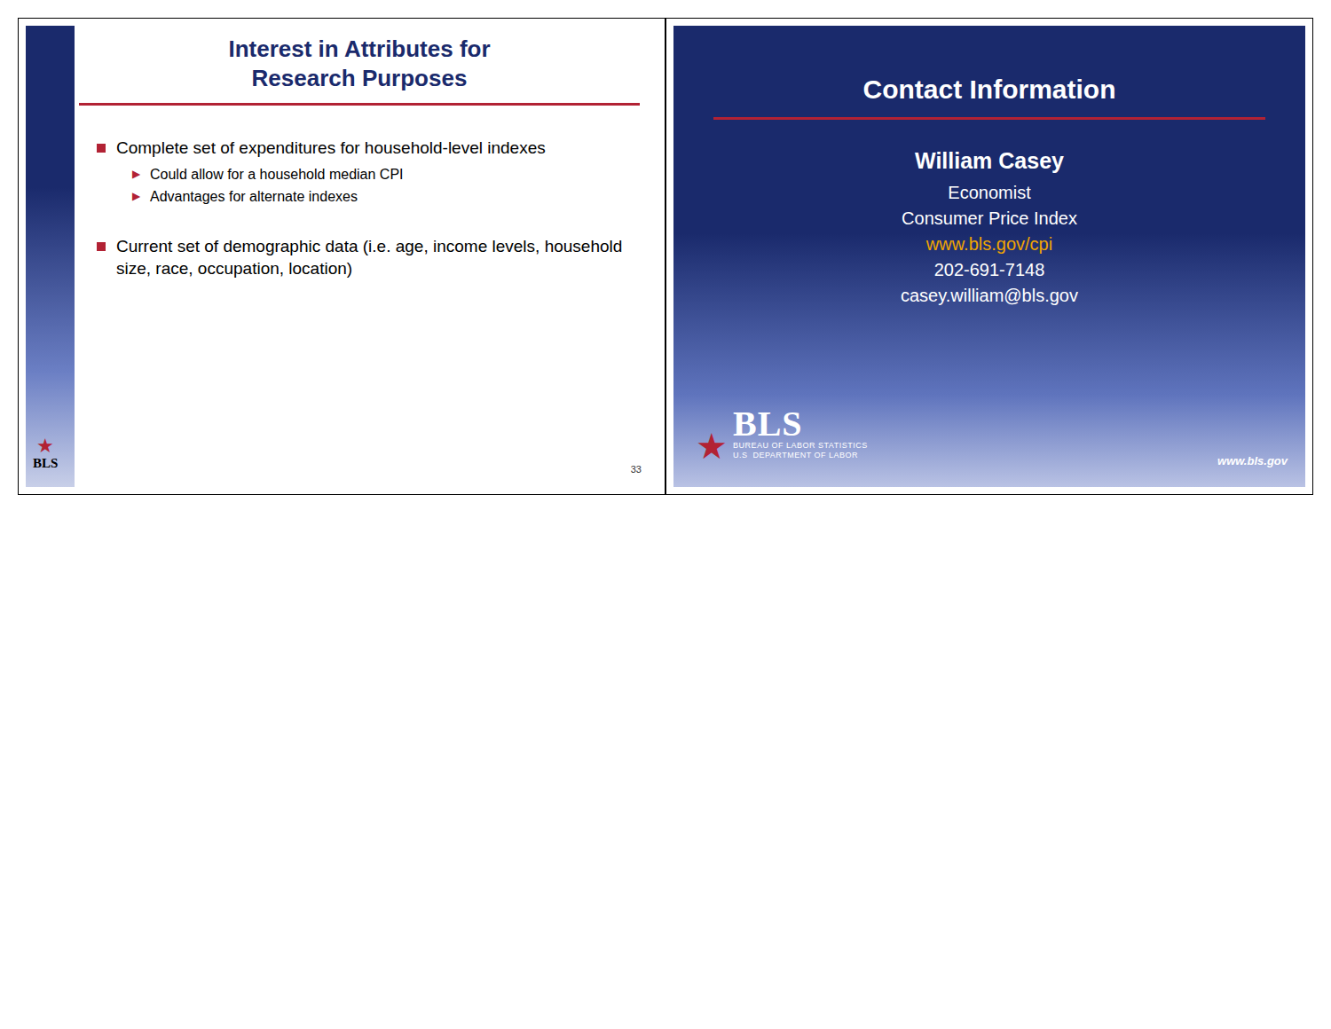Interest in Attributes for
Research Purposes
Complete set of expenditures for household-level indexes
Could allow for a household median CPI
Advantages for alternate indexes
Current set of demographic data (i.e. age, income levels, household size, race, occupation, location)
★
BLS
33
Contact Information
William Casey
Economist
Consumer Price Index
www.bls.gov/cpi
202-691-7148
casey.william@bls.gov
★
BLS
BUREAU OF LABOR STATISTICS
U.S DEPARTMENT OF LABOR
www.bls.gov